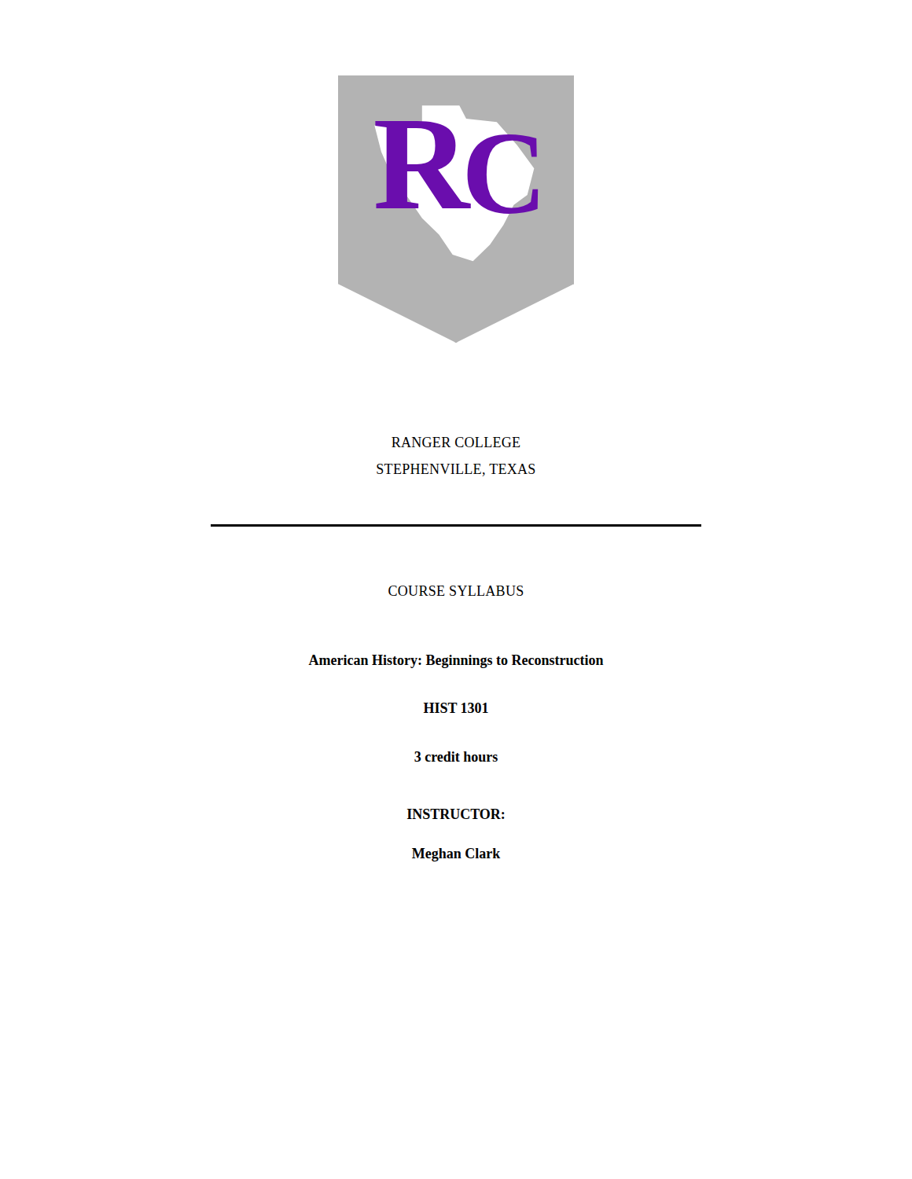RC
RANGER COLLEGE
STEPHENVILLE, TEXAS
COURSE SYLLABUS
American History: Beginnings to Reconstruction
HIST 1301
3 credit hours
INSTRUCTOR:
Meghan Clark